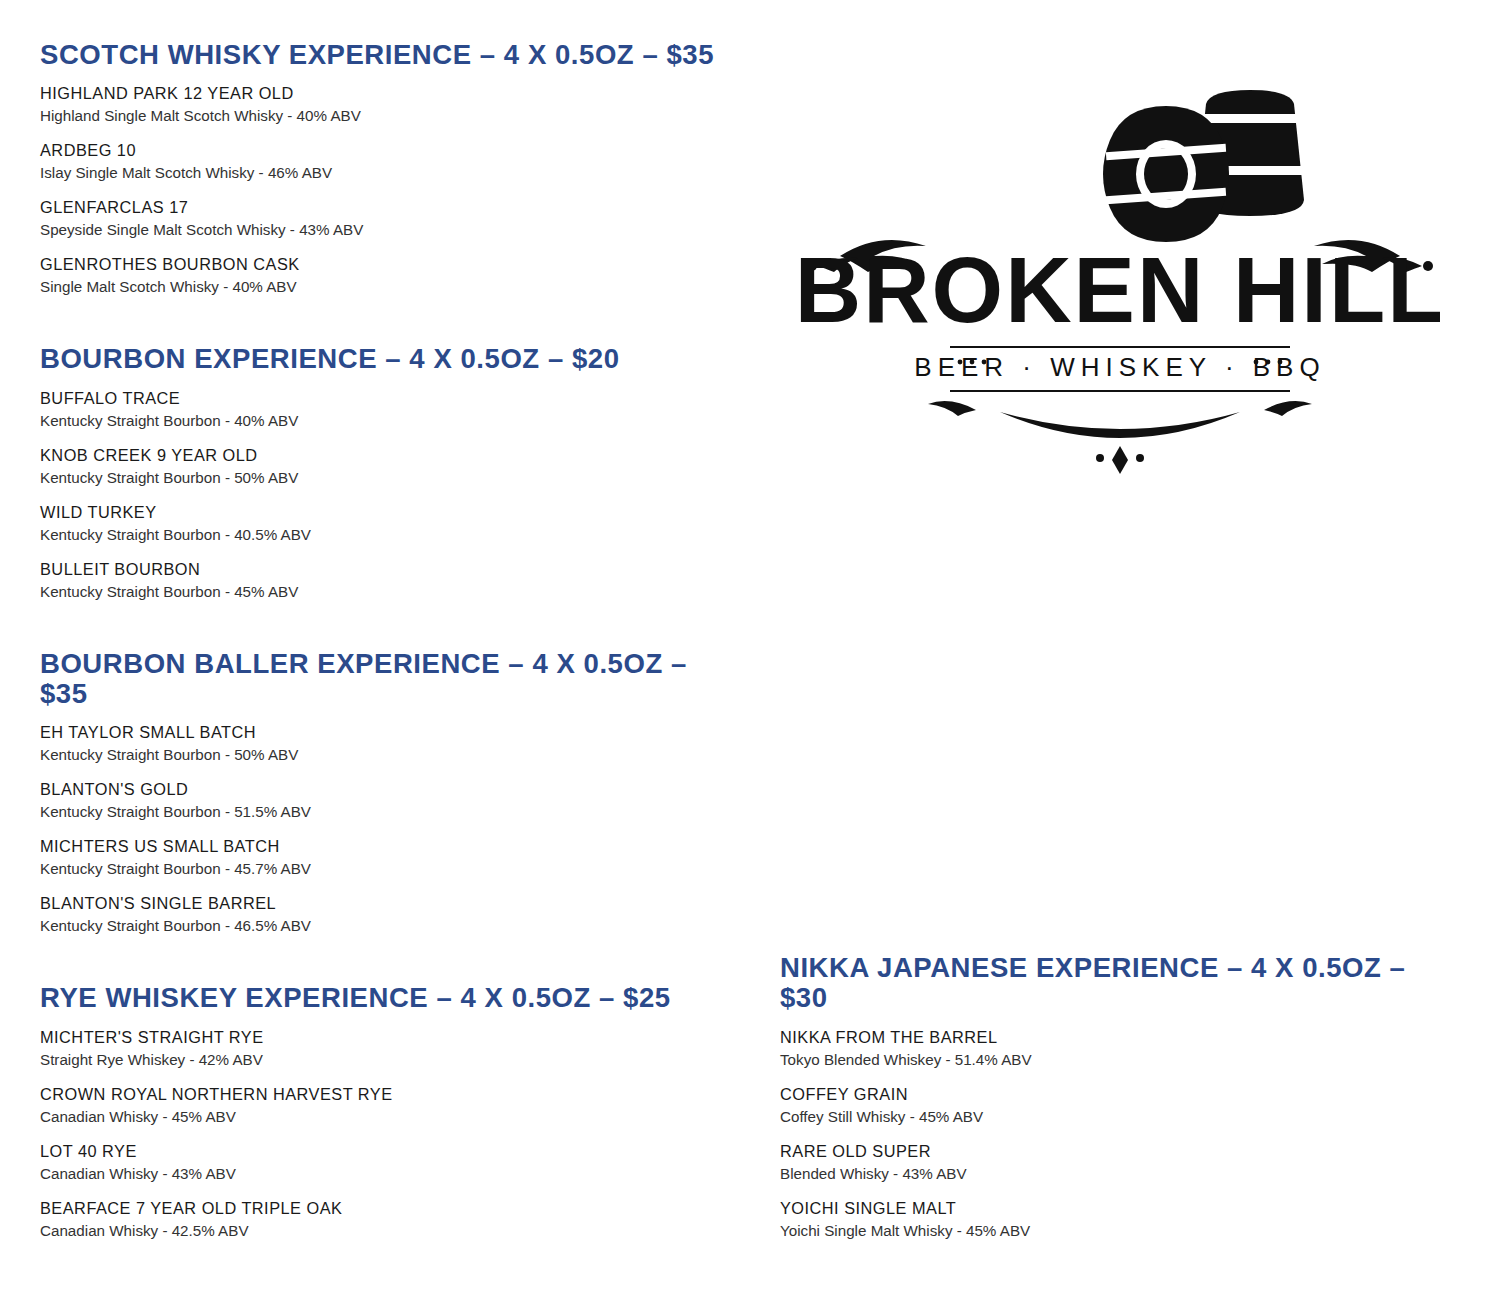Scotch Whisky Experience – 4 x 0.5oz – $35
Highland Park 12 Year Old
Highland Single Malt Scotch Whisky - 40% ABV
Ardbeg 10
Islay Single Malt Scotch Whisky - 46% ABV
Glenfarclas 17
Speyside Single Malt Scotch Whisky - 43% ABV
Glenrothes Bourbon Cask
Single Malt Scotch Whisky - 40% ABV
Bourbon Experience – 4 x 0.5oz – $20
Buffalo Trace
Kentucky Straight Bourbon - 40% ABV
Knob Creek 9 Year Old
Kentucky Straight Bourbon - 50% ABV
Wild Turkey
Kentucky Straight Bourbon - 40.5% ABV
Bulleit Bourbon
Kentucky Straight Bourbon - 45% ABV
Bourbon Baller Experience – 4 x 0.5oz – $35
EH Taylor Small Batch
Kentucky Straight Bourbon - 50% ABV
Blanton's Gold
Kentucky Straight Bourbon - 51.5% ABV
Michters US Small Batch
Kentucky Straight Bourbon - 45.7% ABV
Blanton's Single Barrel
Kentucky Straight Bourbon - 46.5% ABV
Rye Whiskey Experience – 4 x 0.5oz – $25
Michter's Straight Rye
Straight Rye Whiskey - 42% ABV
Crown Royal Northern Harvest Rye
Canadian Whisky - 45% ABV
Lot 40 Rye
Canadian Whisky - 43% ABV
Bearface 7 Year Old Triple Oak
Canadian Whisky - 42.5% ABV
BROKEN HILL BEER · WHISKEY · BBQ
Nikka Japanese Experience – 4 x 0.5oz – $30
Nikka From The Barrel
Tokyo Blended Whiskey - 51.4% ABV
Coffey Grain
Coffey Still Whisky - 45% ABV
Rare Old Super
Blended Whisky - 43% ABV
Yoichi Single Malt
Yoichi Single Malt Whisky - 45% ABV